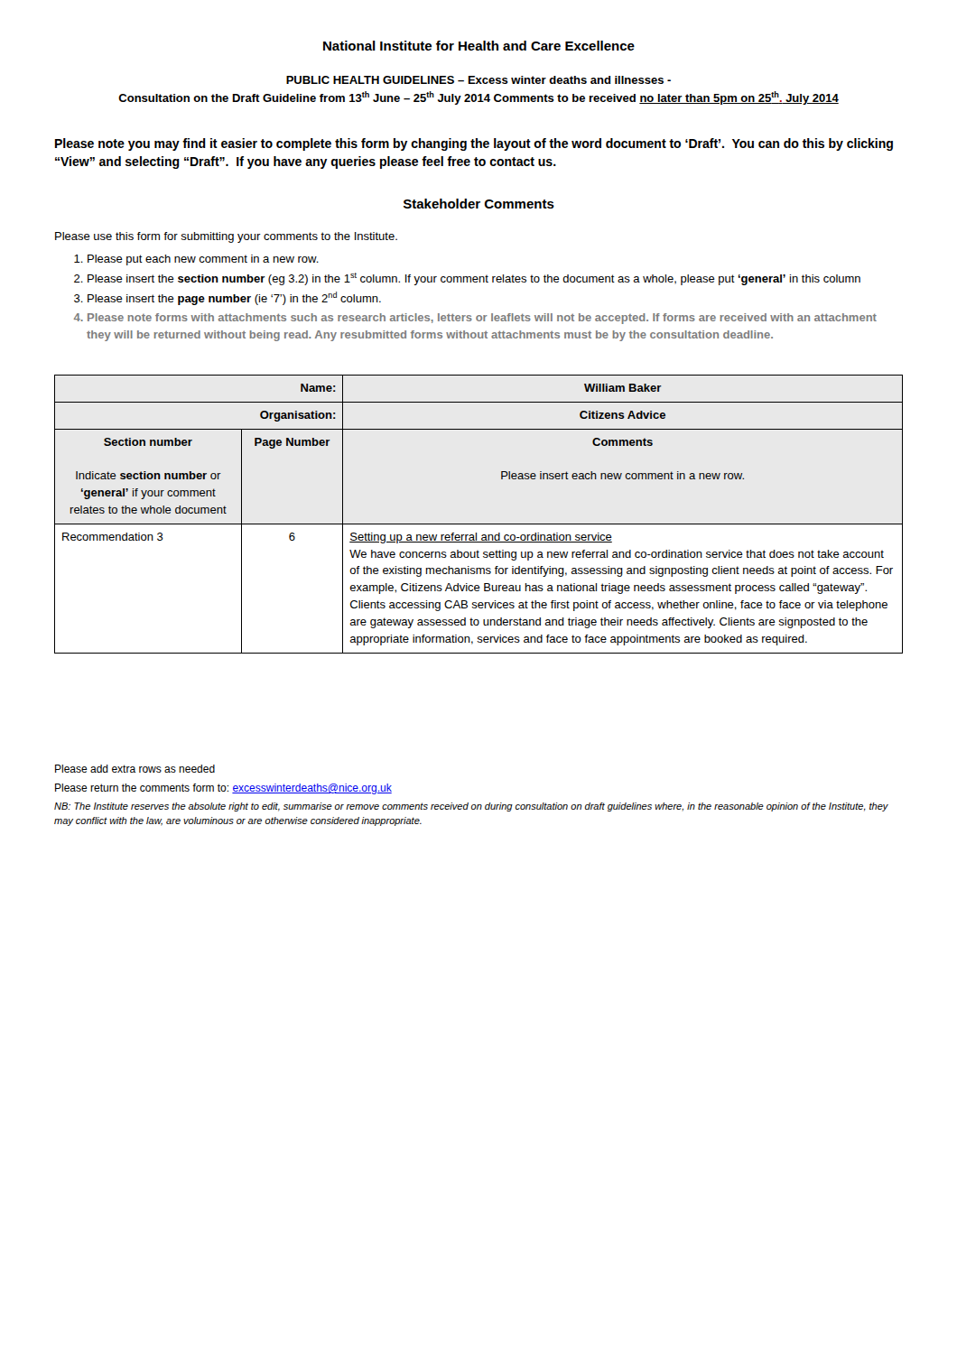National Institute for Health and Care Excellence
PUBLIC HEALTH GUIDELINES – Excess winter deaths and illnesses -
Consultation on the Draft Guideline from 13th June – 25th July 2014 Comments to be received no later than 5pm on 25th. July 2014
Please note you may find it easier to complete this form by changing the layout of the word document to ‘Draft’. You can do this by clicking “View” and selecting “Draft”. If you have any queries please feel free to contact us.
Stakeholder Comments
Please use this form for submitting your comments to the Institute.
Please put each new comment in a new row.
Please insert the section number (eg 3.2) in the 1st column. If your comment relates to the document as a whole, please put ‘general’ in this column
Please insert the page number (ie ‘7’) in the 2nd column.
Please note forms with attachments such as research articles, letters or leaflets will not be accepted. If forms are received with an attachment they will be returned without being read. Any resubmitted forms without attachments must be by the consultation deadline.
| Name: | William Baker |
| Organisation: | Citizens Advice |
| Section number Indicate section number or ‘general’ if your comment relates to the whole document | Page Number | Comments Please insert each new comment in a new row. |
| Recommendation 3 | 6 | Setting up a new referral and co-ordination service We have concerns about setting up a new referral and co-ordination service that does not take account of the existing mechanisms for identifying, assessing and signposting client needs at point of access. For example, Citizens Advice Bureau has a national triage needs assessment process called “gateway”. Clients accessing CAB services at the first point of access, whether online, face to face or via telephone are gateway assessed to understand and triage their needs affectively. Clients are signposted to the appropriate information, services and face to face appointments are booked as required. |
Please add extra rows as needed
Please return the comments form to: excesswinterdeaths@nice.org.uk
NB: The Institute reserves the absolute right to edit, summarise or remove comments received on during consultation on draft guidelines where, in the reasonable opinion of the Institute, they may conflict with the law, are voluminous or are otherwise considered inappropriate.